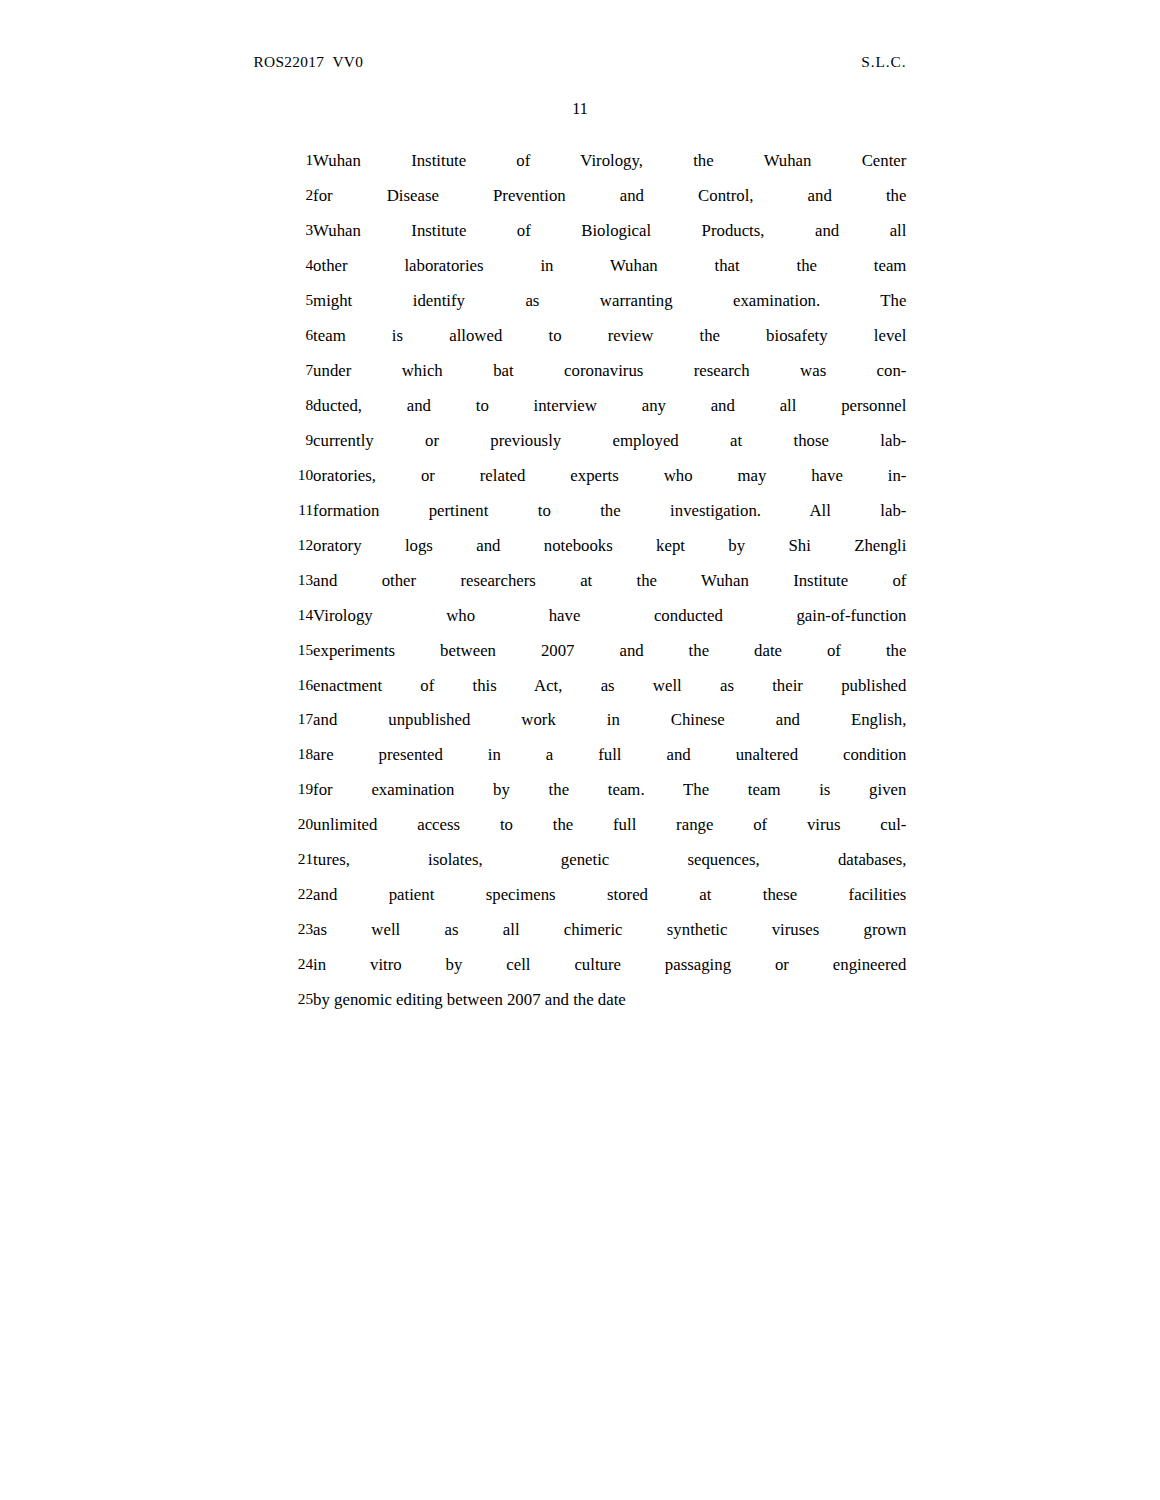ROS22017 VV0 S.L.C.
11
| 1 | Wuhan Institute of Virology, the Wuhan Center |
| 2 | for Disease Prevention and Control, and the |
| 3 | Wuhan Institute of Biological Products, and all |
| 4 | other laboratories in Wuhan that the team |
| 5 | might identify as warranting examination. The |
| 6 | team is allowed to review the biosafety level |
| 7 | under which bat coronavirus research was con- |
| 8 | ducted, and to interview any and all personnel |
| 9 | currently or previously employed at those lab- |
| 10 | oratories, or related experts who may have in- |
| 11 | formation pertinent to the investigation. All lab- |
| 12 | oratory logs and notebooks kept by Shi Zhengli |
| 13 | and other researchers at the Wuhan Institute of |
| 14 | Virology who have conducted gain-of-function |
| 15 | experiments between 2007 and the date of the |
| 16 | enactment of this Act, as well as their published |
| 17 | and unpublished work in Chinese and English, |
| 18 | are presented in a full and unaltered condition |
| 19 | for examination by the team. The team is given |
| 20 | unlimited access to the full range of virus cul- |
| 21 | tures, isolates, genetic sequences, databases, |
| 22 | and patient specimens stored at these facilities |
| 23 | as well as all chimeric synthetic viruses grown |
| 24 | in vitro by cell culture passaging or engineered |
| 25 | by genomic editing between 2007 and the date |